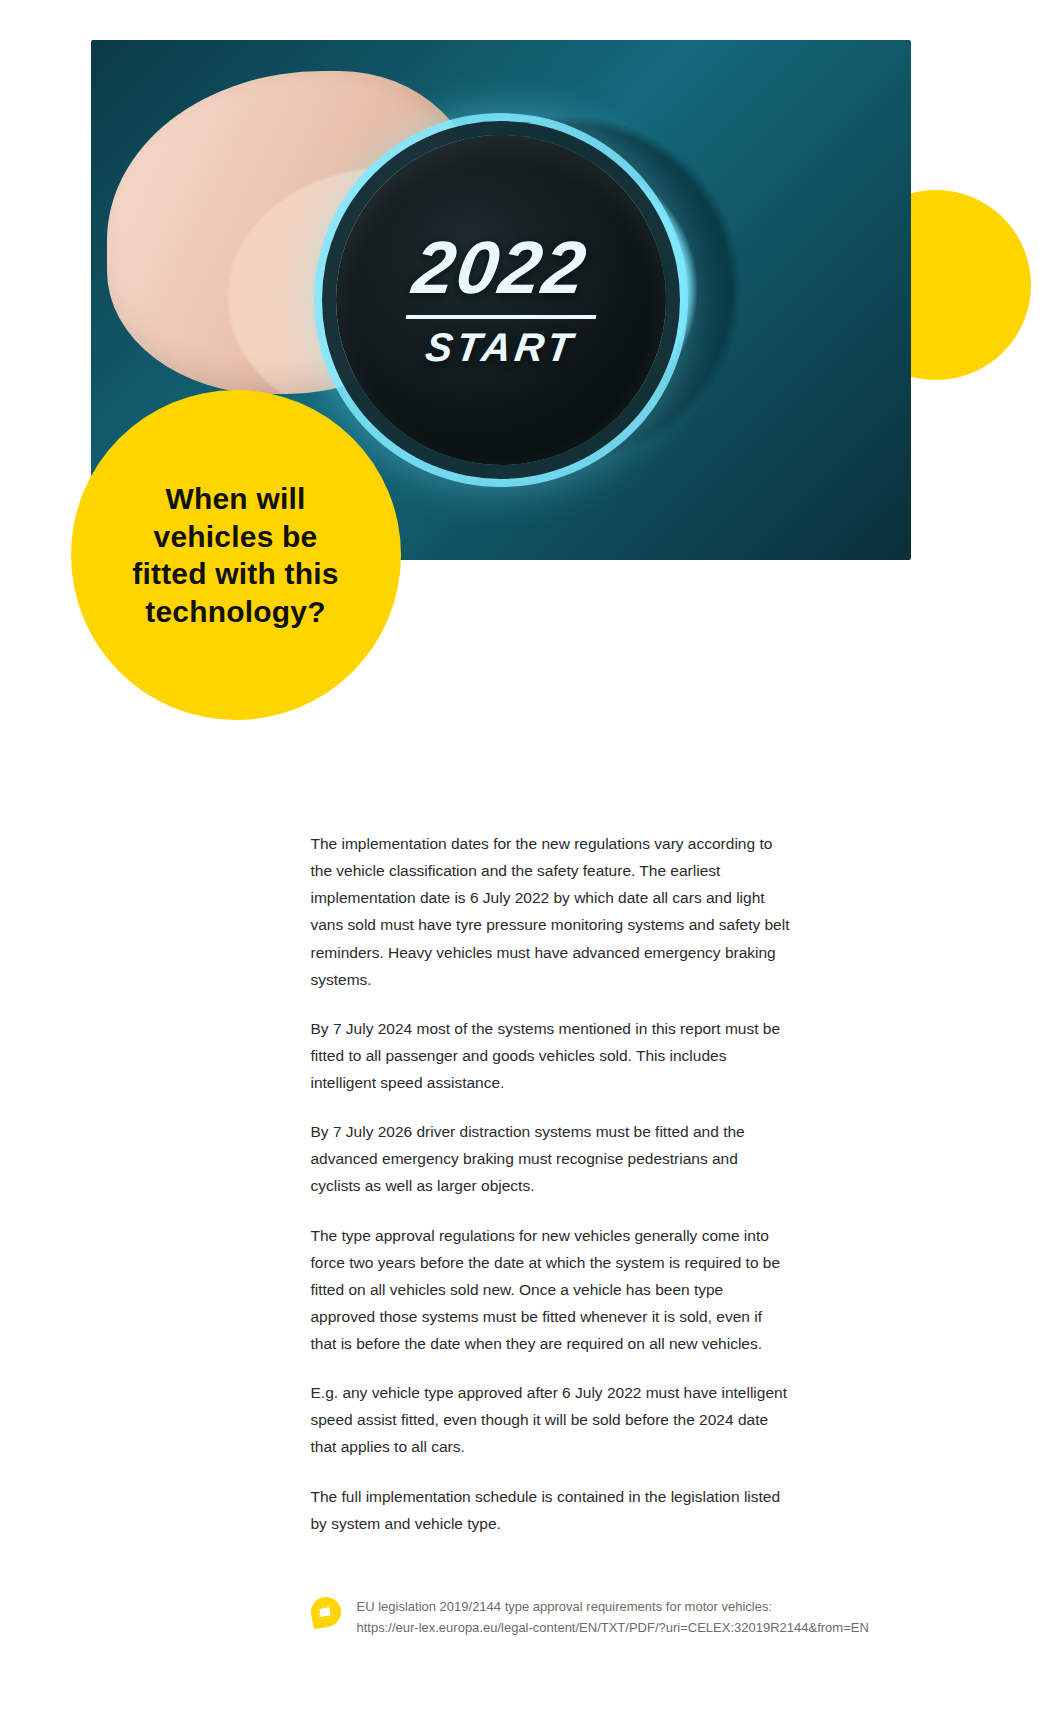2022 START
When will
vehicles be
fitted with this
technology?
The implementation dates for the new regulations vary according to the vehicle classification and the safety feature. The earliest implementation date is 6 July 2022 by which date all cars and light vans sold must have tyre pressure monitoring systems and safety belt reminders. Heavy vehicles must have advanced emergency braking systems.
By 7 July 2024 most of the systems mentioned in this report must be fitted to all passenger and goods vehicles sold. This includes intelligent speed assistance.
By 7 July 2026 driver distraction systems must be fitted and the advanced emergency braking must recognise pedestrians and cyclists as well as larger objects.
The type approval regulations for new vehicles generally come into force two years before the date at which the system is required to be fitted on all vehicles sold new. Once a vehicle has been type approved those systems must be fitted whenever it is sold, even if that is before the date when they are required on all new vehicles.
E.g. any vehicle type approved after 6 July 2022 must have intelligent speed assist fitted, even though it will be sold before the 2024 date that applies to all cars.
The full implementation schedule is contained in the legislation listed by system and vehicle type.
EU legislation 2019/2144 type approval requirements for motor vehicles:
https://eur-lex.europa.eu/legal-content/EN/TXT/PDF/?uri=CELEX:32019R2144&from=EN